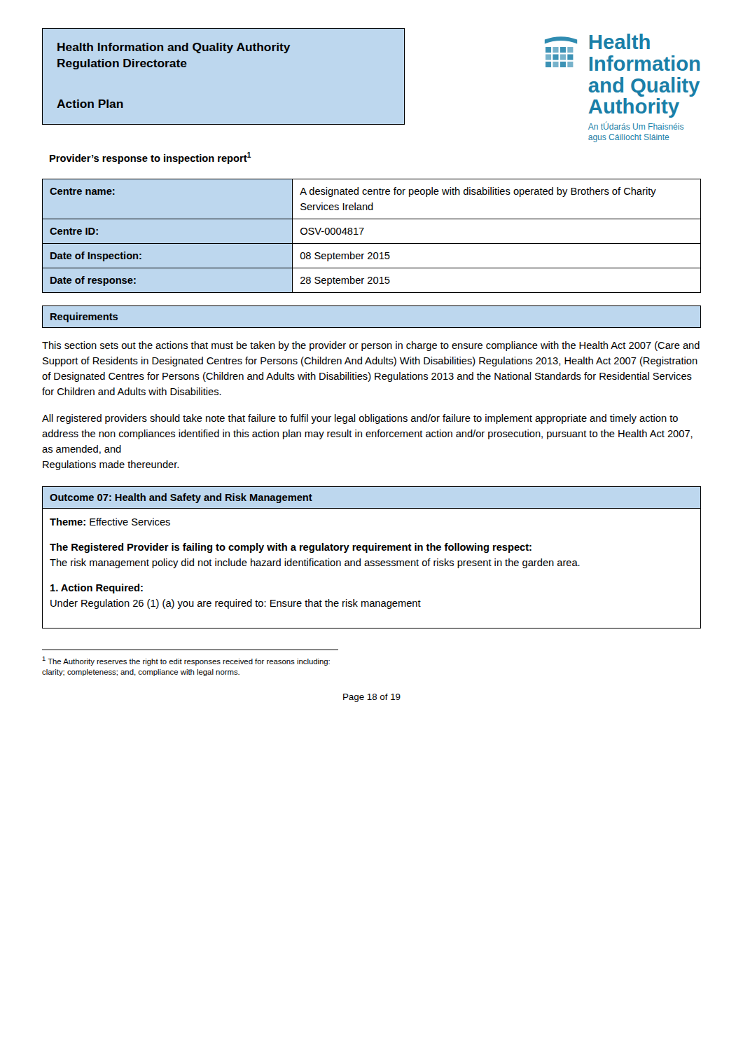Health Information and Quality Authority
Regulation Directorate
Action Plan
Health
Information
and Quality
Authority An tÚdarás Um Fhaisnéis
agus Cáilíocht Sláinte
Provider’s response to inspection report1
| Centre name: | A designated centre for people with disabilities operated by Brothers of Charity Services Ireland |
| Centre ID: | OSV-0004817 |
| Date of Inspection: | 08 September 2015 |
| Date of response: | 28 September 2015 |
Requirements
This section sets out the actions that must be taken by the provider or person in charge to ensure compliance with the Health Act 2007 (Care and Support of Residents in Designated Centres for Persons (Children And Adults) With Disabilities) Regulations 2013, Health Act 2007 (Registration of Designated Centres for Persons (Children and Adults with Disabilities) Regulations 2013 and the National Standards for Residential Services for Children and Adults with Disabilities.
All registered providers should take note that failure to fulfil your legal obligations and/or failure to implement appropriate and timely action to address the non compliances identified in this action plan may result in enforcement action and/or prosecution, pursuant to the Health Act 2007, as amended, and
Regulations made thereunder.
Outcome 07: Health and Safety and Risk Management
Theme: Effective Services
The Registered Provider is failing to comply with a regulatory requirement in the following respect:
The risk management policy did not include hazard identification and assessment of risks present in the garden area.
1. Action Required:
Under Regulation 26 (1) (a) you are required to: Ensure that the risk management
1 The Authority reserves the right to edit responses received for reasons including: clarity; completeness; and, compliance with legal norms.
Page 18 of 19